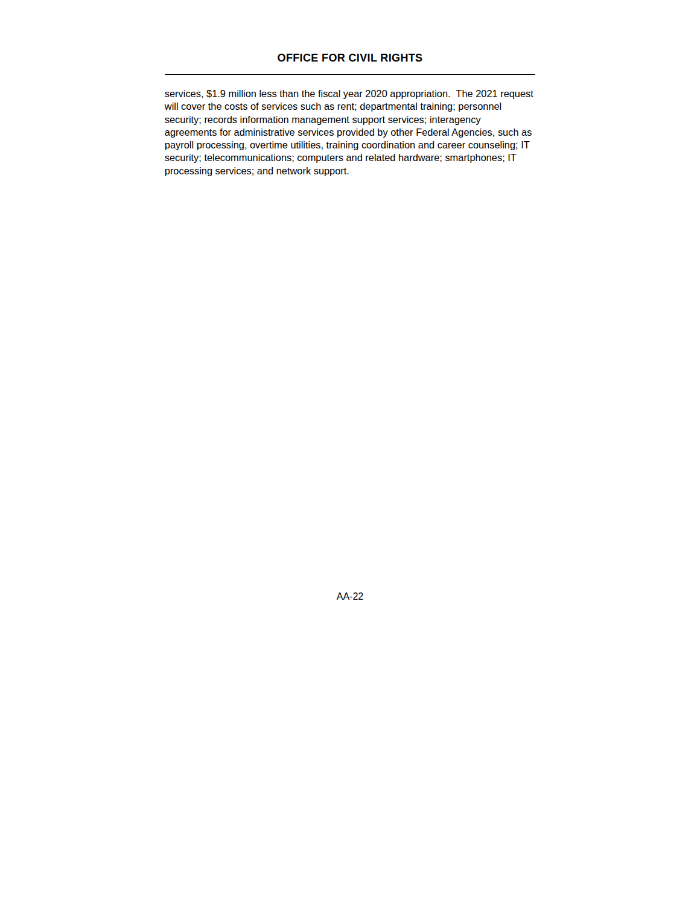OFFICE FOR CIVIL RIGHTS
services, $1.9 million less than the fiscal year 2020 appropriation. The 2021 request will cover the costs of services such as rent; departmental training; personnel security; records information management support services; interagency agreements for administrative services provided by other Federal Agencies, such as payroll processing, overtime utilities, training coordination and career counseling; IT security; telecommunications; computers and related hardware; smartphones; IT processing services; and network support.
AA-22